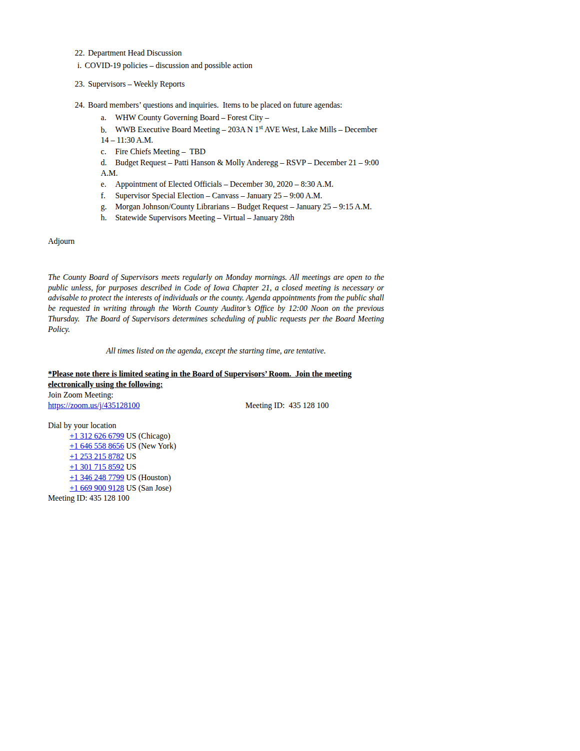22. Department Head Discussion
i. COVID-19 policies – discussion and possible action
23. Supervisors – Weekly Reports
24. Board members’ questions and inquiries. Items to be placed on future agendas:
a. WHW County Governing Board – Forest City –
b. WWB Executive Board Meeting – 203A N 1st AVE West, Lake Mills – December 14 – 11:30 A.M.
c. Fire Chiefs Meeting – TBD
d. Budget Request – Patti Hanson & Molly Anderegg – RSVP – December 21 – 9:00 A.M.
e. Appointment of Elected Officials – December 30, 2020 – 8:30 A.M.
f. Supervisor Special Election – Canvass – January 25 – 9:00 A.M.
g. Morgan Johnson/County Librarians – Budget Request – January 25 – 9:15 A.M.
h. Statewide Supervisors Meeting – Virtual – January 28th
Adjourn
The County Board of Supervisors meets regularly on Monday mornings. All meetings are open to the public unless, for purposes described in Code of Iowa Chapter 21, a closed meeting is necessary or advisable to protect the interests of individuals or the county. Agenda appointments from the public shall be requested in writing through the Worth County Auditor’s Office by 12:00 Noon on the previous Thursday. The Board of Supervisors determines scheduling of public requests per the Board Meeting Policy.
All times listed on the agenda, except the starting time, are tentative.
*Please note there is limited seating in the Board of Supervisors’ Room. Join the meeting electronically using the following:
Join Zoom Meeting:
https://zoom.us/j/435128100 Meeting ID: 435 128 100
Dial by your location
+1 312 626 6799 US (Chicago)
+1 646 558 8656 US (New York)
+1 253 215 8782 US
+1 301 715 8592 US
+1 346 248 7799 US (Houston)
+1 669 900 9128 US (San Jose)
Meeting ID: 435 128 100